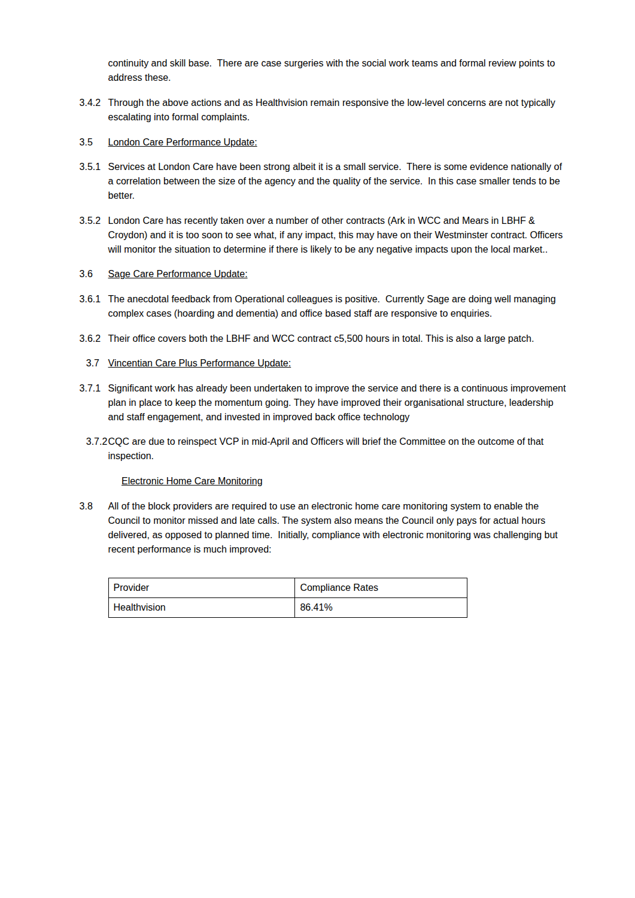continuity and skill base. There are case surgeries with the social work teams and formal review points to address these.
3.4.2
Through the above actions and as Healthvision remain responsive the low-level concerns are not typically escalating into formal complaints.
3.5
London Care Performance Update:
3.5.1
Services at London Care have been strong albeit it is a small service. There is some evidence nationally of a correlation between the size of the agency and the quality of the service. In this case smaller tends to be better.
3.5.2
London Care has recently taken over a number of other contracts (Ark in WCC and Mears in LBHF & Croydon) and it is too soon to see what, if any impact, this may have on their Westminster contract. Officers will monitor the situation to determine if there is likely to be any negative impacts upon the local market..
3.6
Sage Care Performance Update:
3.6.1
The anecdotal feedback from Operational colleagues is positive. Currently Sage are doing well managing complex cases (hoarding and dementia) and office based staff are responsive to enquiries.
3.6.2
Their office covers both the LBHF and WCC contract c5,500 hours in total. This is also a large patch.
3.7
Vincentian Care Plus Performance Update:
3.7.1
Significant work has already been undertaken to improve the service and there is a continuous improvement plan in place to keep the momentum going. They have improved their organisational structure, leadership and staff engagement, and invested in improved back office technology
3.7.2
CQC are due to reinspect VCP in mid-April and Officers will brief the Committee on the outcome of that inspection.
Electronic Home Care Monitoring
3.8
All of the block providers are required to use an electronic home care monitoring system to enable the Council to monitor missed and late calls. The system also means the Council only pays for actual hours delivered, as opposed to planned time. Initially, compliance with electronic monitoring was challenging but recent performance is much improved:
| Provider | Compliance Rates |
| Healthvision | 86.41% |